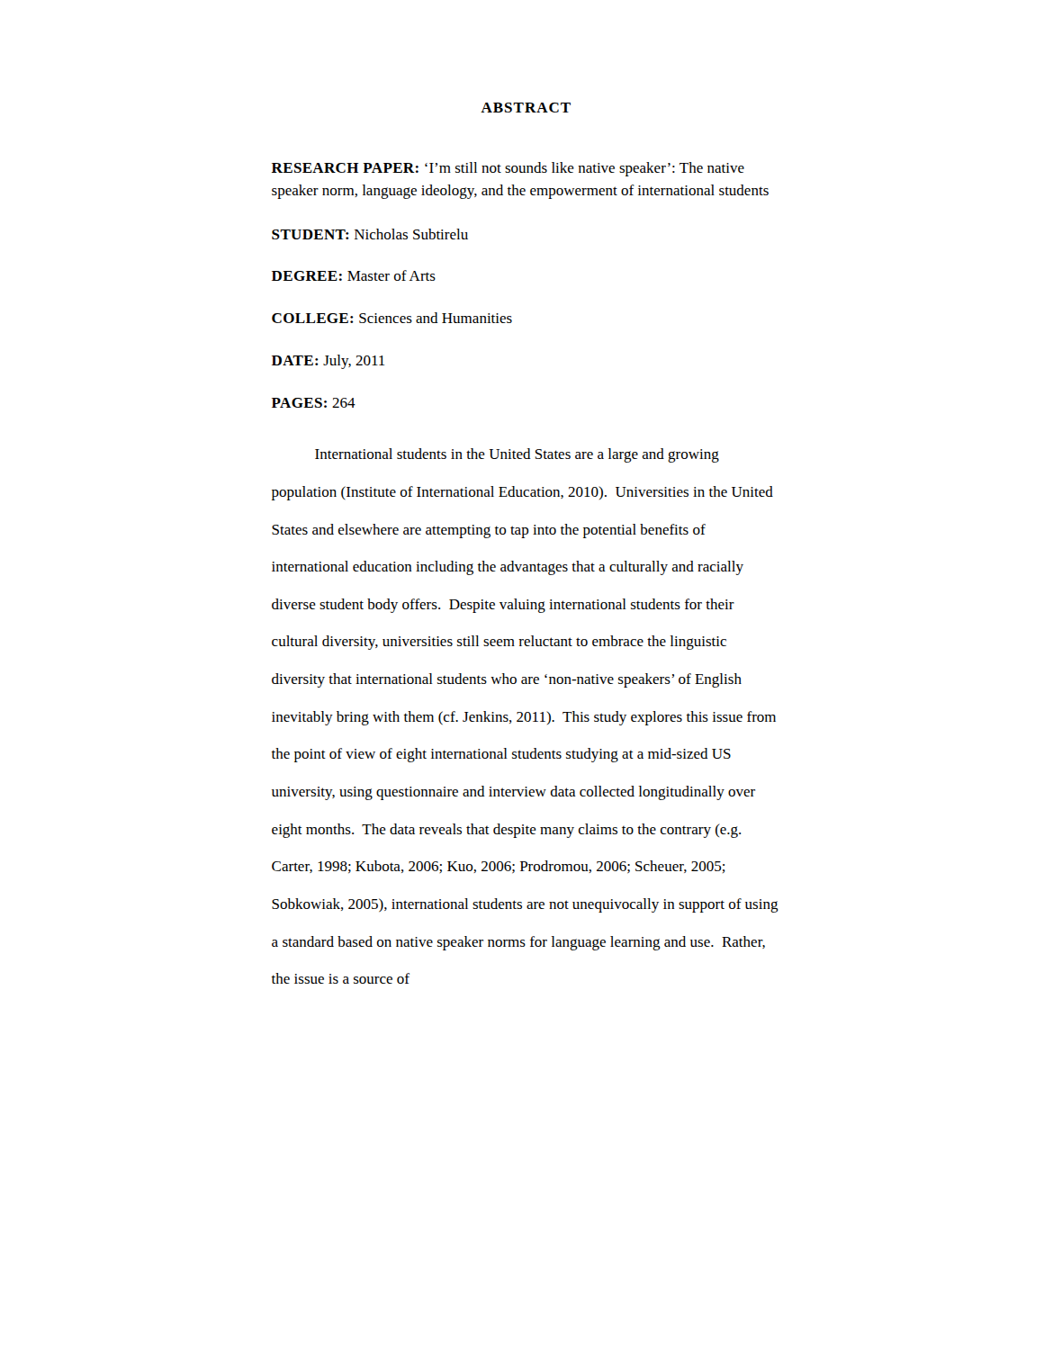ABSTRACT
RESEARCH PAPER: ‘I’m still not sounds like native speaker’: The native speaker norm, language ideology, and the empowerment of international students
STUDENT:
Nicholas Subtirelu
DEGREE:
Master of Arts
COLLEGE:
Sciences and Humanities
DATE:
July, 2011
PAGES:
264
International students in the United States are a large and growing population (Institute of International Education, 2010). Universities in the United States and elsewhere are attempting to tap into the potential benefits of international education including the advantages that a culturally and racially diverse student body offers. Despite valuing international students for their cultural diversity, universities still seem reluctant to embrace the linguistic diversity that international students who are ‘non-native speakers’ of English inevitably bring with them (cf. Jenkins, 2011). This study explores this issue from the point of view of eight international students studying at a mid-sized US university, using questionnaire and interview data collected longitudinally over eight months. The data reveals that despite many claims to the contrary (e.g. Carter, 1998; Kubota, 2006; Kuo, 2006; Prodromou, 2006; Scheuer, 2005; Sobkowiak, 2005), international students are not unequivocally in support of using a standard based on native speaker norms for language learning and use. Rather, the issue is a source of